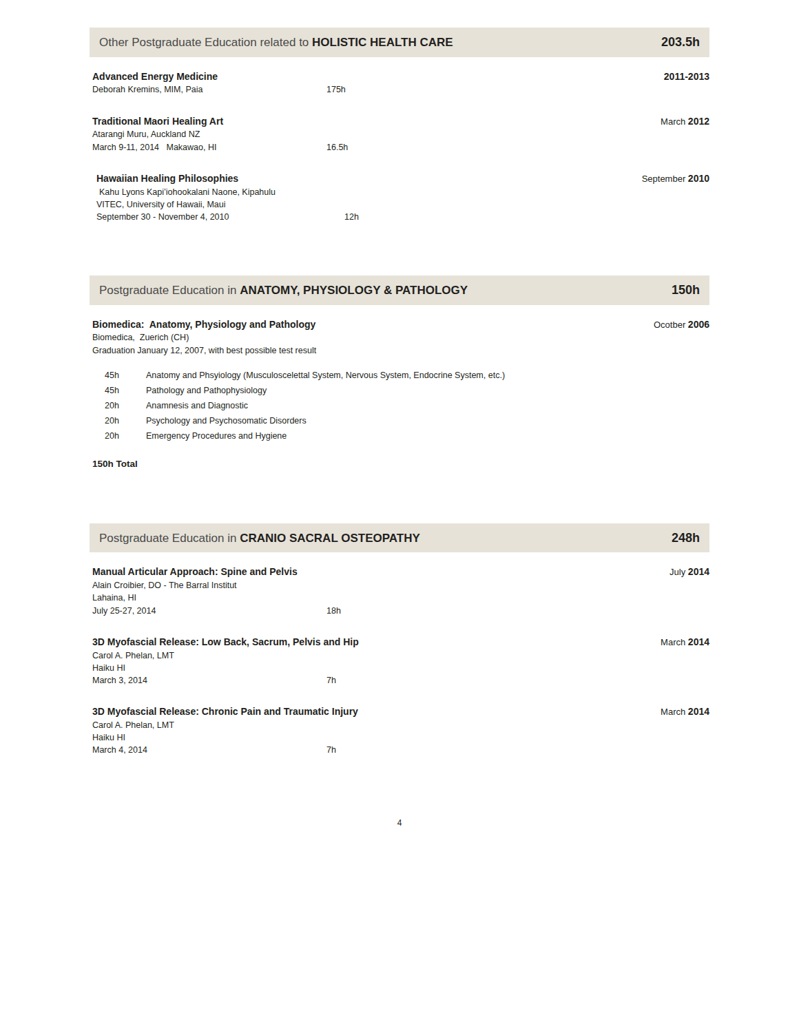Other Postgraduate Education related to HOLISTIC HEALTH CARE
203.5h
Advanced Energy Medicine
2011-2013
Deborah Kremins, MIM, Paia
175h
Traditional Maori Healing Art
March 2012
Atarangi Muru, Auckland NZ
March 9-11, 2014 Makawao, HI
16.5h
Hawaiian Healing Philosophies
September 2010
Kahu Lyons Kapi’iohookalani Naone, Kipahulu
VITEC, University of Hawaii, Maui
September 30 - November 4, 2010
12h
Postgraduate Education in ANATOMY, PHYSIOLOGY & PATHOLOGY
150h
Biomedica: Anatomy, Physiology and Pathology
Ocotber 2006
Biomedica, Zuerich (CH)
Graduation January 12, 2007, with best possible test result
45h Anatomy and Phsyiology (Musculoscelettal System, Nervous System, Endocrine System, etc.)
45h Pathology and Pathophysiology
20h Anamnesis and Diagnostic
20h Psychology and Psychosomatic Disorders
20h Emergency Procedures and Hygiene
150h Total
Postgraduate Education in CRANIO SACRAL OSTEOPATHY
248h
Manual Articular Approach: Spine and Pelvis
July 2014
Alain Croibier, DO - The Barral Institut
Lahaina, HI
July 25-27, 2014
18h
3D Myofascial Release: Low Back, Sacrum, Pelvis and Hip
March 2014
Carol A. Phelan, LMT
Haiku HI
March 3, 2014
7h
3D Myofascial Release: Chronic Pain and Traumatic Injury
March 2014
Carol A. Phelan, LMT
Haiku HI
March 4, 2014
7h
4